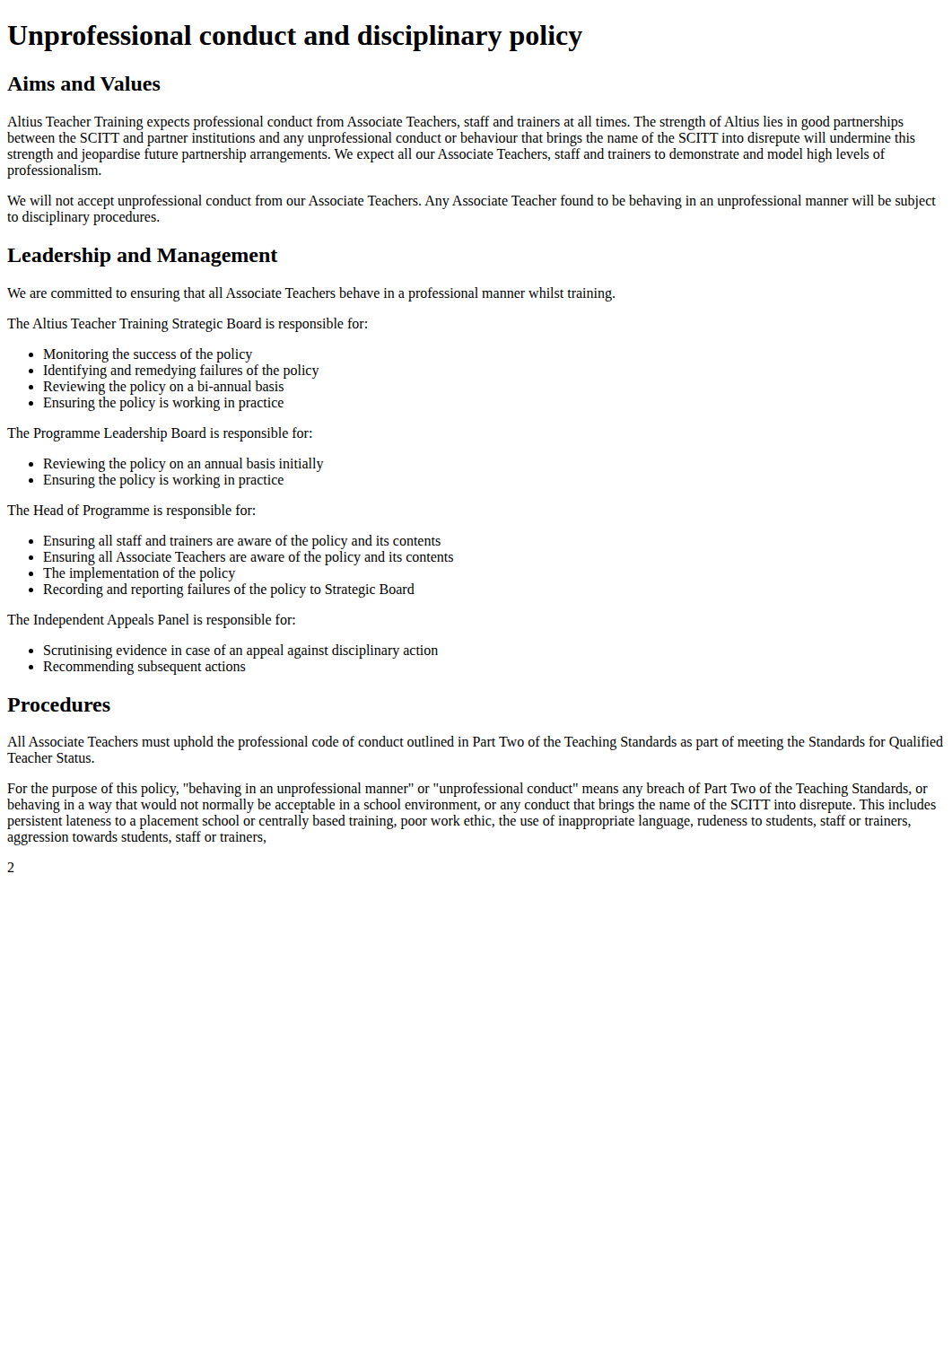Unprofessional conduct and disciplinary policy
Aims and Values
Altius Teacher Training expects professional conduct from Associate Teachers, staff and trainers at all times. The strength of Altius lies in good partnerships between the SCITT and partner institutions and any unprofessional conduct or behaviour that brings the name of the SCITT into disrepute will undermine this strength and jeopardise future partnership arrangements. We expect all our Associate Teachers, staff and trainers to demonstrate and model high levels of professionalism.
We will not accept unprofessional conduct from our Associate Teachers. Any Associate Teacher found to be behaving in an unprofessional manner will be subject to disciplinary procedures.
Leadership and Management
We are committed to ensuring that all Associate Teachers behave in a professional manner whilst training.
The Altius Teacher Training Strategic Board is responsible for:
Monitoring the success of the policy
Identifying and remedying failures of the policy
Reviewing the policy on a bi-annual basis
Ensuring the policy is working in practice
The Programme Leadership Board is responsible for:
Reviewing the policy on an annual basis initially
Ensuring the policy is working in practice
The Head of Programme is responsible for:
Ensuring all staff and trainers are aware of the policy and its contents
Ensuring all Associate Teachers are aware of the policy and its contents
The implementation of the policy
Recording and reporting failures of the policy to Strategic Board
The Independent Appeals Panel is responsible for:
Scrutinising evidence in case of an appeal against disciplinary action
Recommending subsequent actions
Procedures
All Associate Teachers must uphold the professional code of conduct outlined in Part Two of the Teaching Standards as part of meeting the Standards for Qualified Teacher Status.
For the purpose of this policy, "behaving in an unprofessional manner" or "unprofessional conduct" means any breach of Part Two of the Teaching Standards, or behaving in a way that would not normally be acceptable in a school environment, or any conduct that brings the name of the SCITT into disrepute. This includes persistent lateness to a placement school or centrally based training, poor work ethic, the use of inappropriate language, rudeness to students, staff or trainers, aggression towards students, staff or trainers,
2